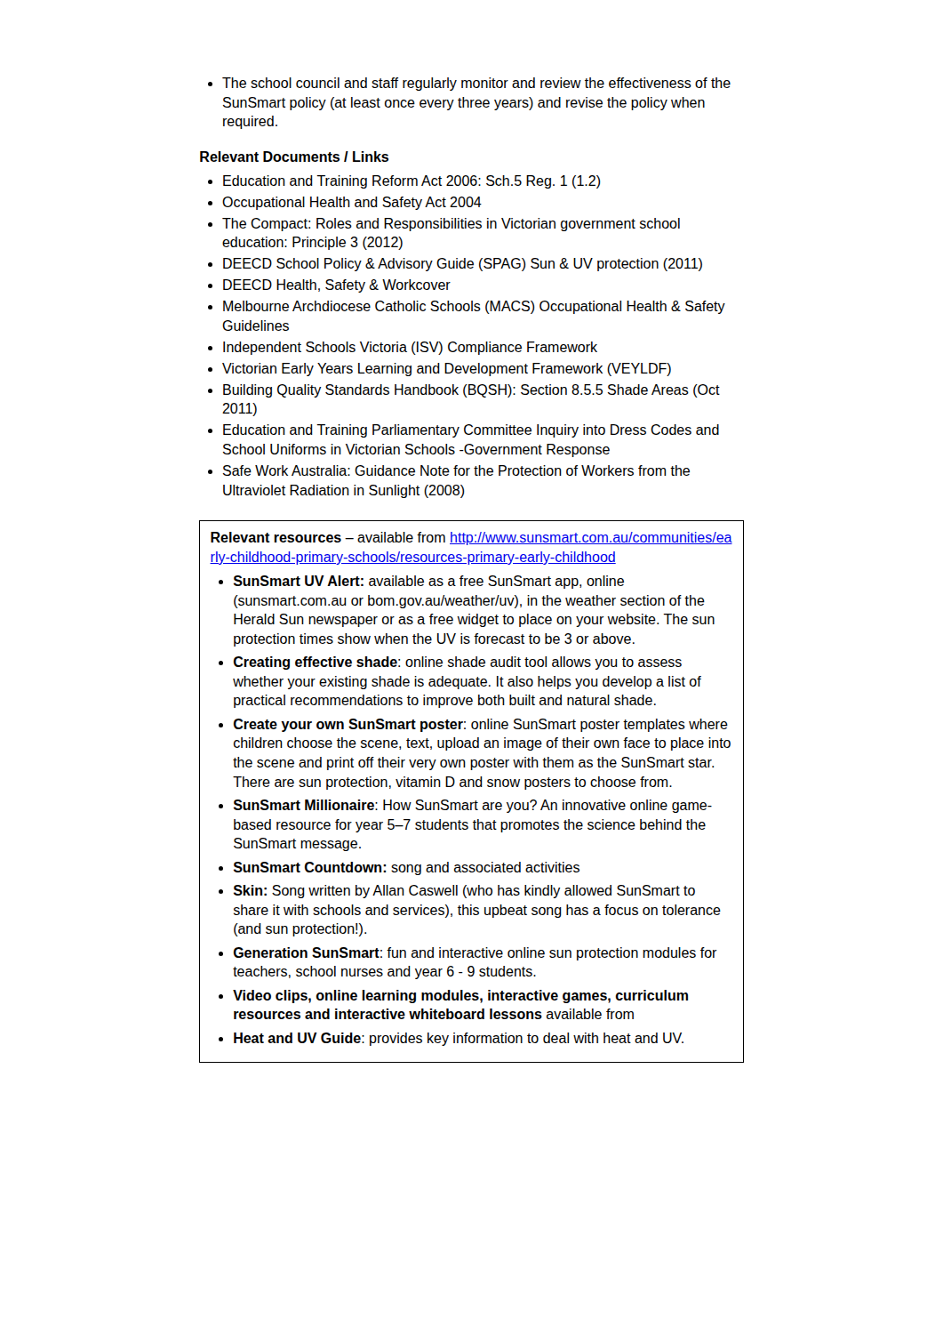The school council and staff regularly monitor and review the effectiveness of the SunSmart policy (at least once every three years) and revise the policy when required.
Relevant Documents / Links
Education and Training Reform Act 2006: Sch.5 Reg. 1 (1.2)
Occupational Health and Safety Act 2004
The Compact: Roles and Responsibilities in Victorian government school education: Principle 3 (2012)
DEECD School Policy & Advisory Guide (SPAG) Sun & UV protection (2011)
DEECD Health, Safety & Workcover
Melbourne Archdiocese Catholic Schools (MACS) Occupational Health & Safety Guidelines
Independent Schools Victoria (ISV) Compliance Framework
Victorian Early Years Learning and Development Framework (VEYLDF)
Building Quality Standards Handbook (BQSH): Section 8.5.5 Shade Areas (Oct 2011)
Education and Training Parliamentary Committee Inquiry into Dress Codes and School Uniforms in Victorian Schools -Government Response
Safe Work Australia: Guidance Note for the Protection of Workers from the Ultraviolet Radiation in Sunlight (2008)
Relevant resources – available from http://www.sunsmart.com.au/communities/early-childhood-primary-schools/resources-primary-early-childhood
SunSmart UV Alert: available as a free SunSmart app, online (sunsmart.com.au or bom.gov.au/weather/uv), in the weather section of the Herald Sun newspaper or as a free widget to place on your website. The sun protection times show when the UV is forecast to be 3 or above.
Creating effective shade: online shade audit tool allows you to assess whether your existing shade is adequate. It also helps you develop a list of practical recommendations to improve both built and natural shade.
Create your own SunSmart poster: online SunSmart poster templates where children choose the scene, text, upload an image of their own face to place into the scene and print off their very own poster with them as the SunSmart star. There are sun protection, vitamin D and snow posters to choose from.
SunSmart Millionaire: How SunSmart are you? An innovative online game-based resource for year 5–7 students that promotes the science behind the SunSmart message.
SunSmart Countdown: song and associated activities
Skin: Song written by Allan Caswell (who has kindly allowed SunSmart to share it with schools and services), this upbeat song has a focus on tolerance (and sun protection!).
Generation SunSmart: fun and interactive online sun protection modules for teachers, school nurses and year 6 - 9 students.
Video clips, online learning modules, interactive games, curriculum resources and interactive whiteboard lessons available from
Heat and UV Guide: provides key information to deal with heat and UV.